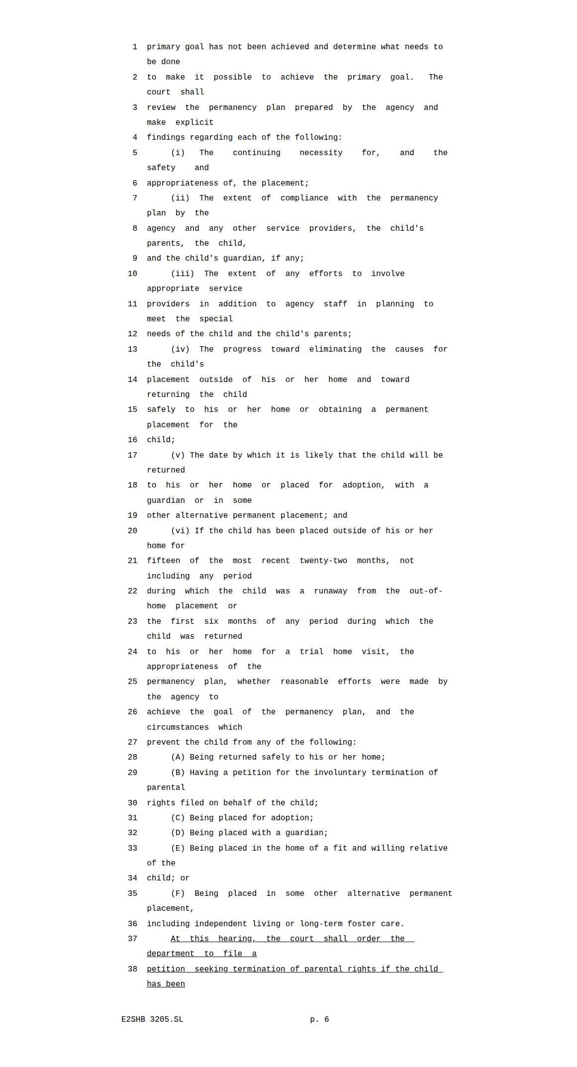primary goal has not been achieved and determine what needs to be done
to make it possible to achieve the primary goal. The court shall
review the permanency plan prepared by the agency and make explicit
findings regarding each of the following:
(i) The continuing necessity for, and the safety and
appropriateness of, the placement;
(ii) The extent of compliance with the permanency plan by the
agency and any other service providers, the child's parents, the child,
and the child's guardian, if any;
(iii) The extent of any efforts to involve appropriate service
providers in addition to agency staff in planning to meet the special
needs of the child and the child's parents;
(iv) The progress toward eliminating the causes for the child's
placement outside of his or her home and toward returning the child
safely to his or her home or obtaining a permanent placement for the
child;
(v) The date by which it is likely that the child will be returned
to his or her home or placed for adoption, with a guardian or in some
other alternative permanent placement; and
(vi) If the child has been placed outside of his or her home for
fifteen of the most recent twenty-two months, not including any period
during which the child was a runaway from the out-of-home placement or
the first six months of any period during which the child was returned
to his or her home for a trial home visit, the appropriateness of the
permanency plan, whether reasonable efforts were made by the agency to
achieve the goal of the permanency plan, and the circumstances which
prevent the child from any of the following:
(A) Being returned safely to his or her home;
(B) Having a petition for the involuntary termination of parental
rights filed on behalf of the child;
(C) Being placed for adoption;
(D) Being placed with a guardian;
(E) Being placed in the home of a fit and willing relative of the
child; or
(F) Being placed in some other alternative permanent placement,
including independent living or long-term foster care.
At this hearing, the court shall order the department to file a
petition seeking termination of parental rights if the child has been
E2SHB 3205.SL
p. 6